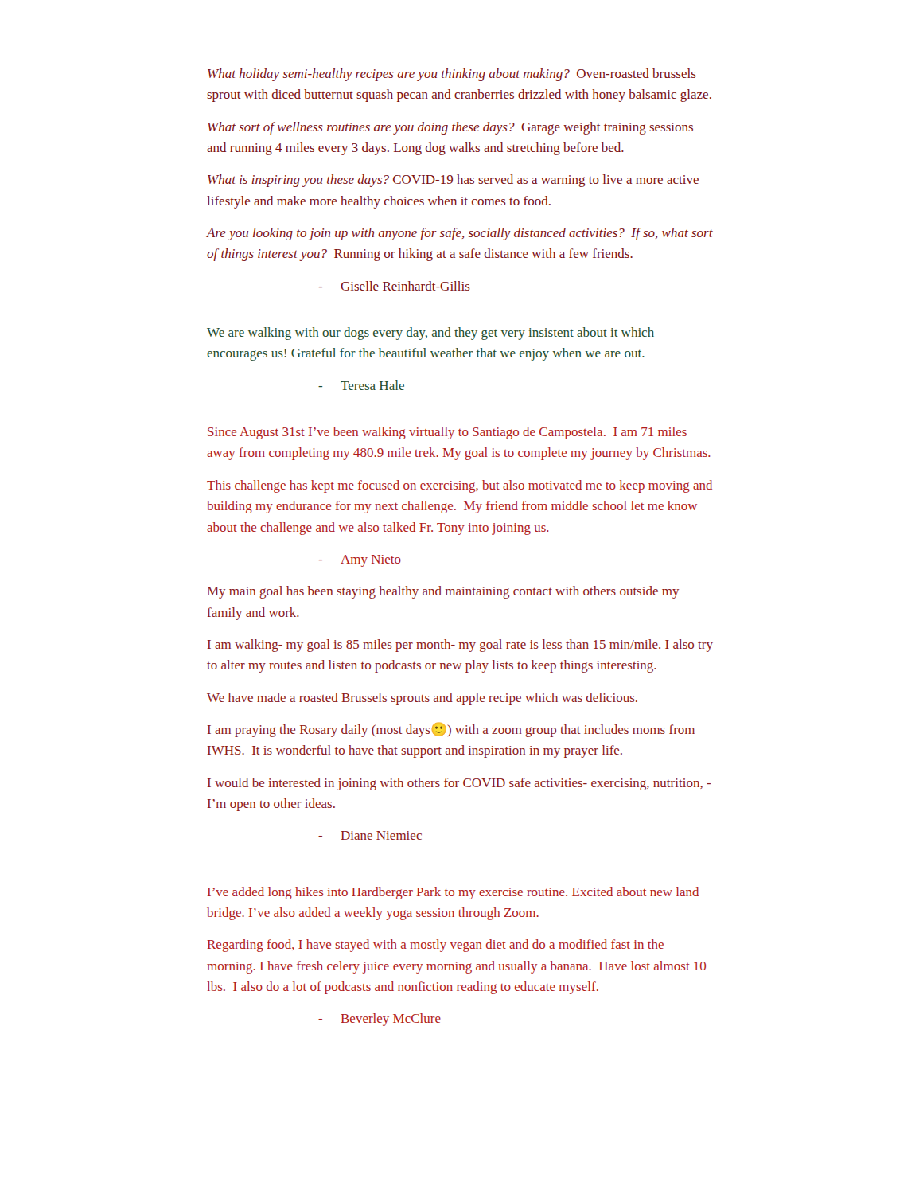What holiday semi-healthy recipes are you thinking about making? Oven-roasted brussels sprout with diced butternut squash pecan and cranberries drizzled with honey balsamic glaze.
What sort of wellness routines are you doing these days? Garage weight training sessions and running 4 miles every 3 days. Long dog walks and stretching before bed.
What is inspiring you these days? COVID-19 has served as a warning to live a more active lifestyle and make more healthy choices when it comes to food.
Are you looking to join up with anyone for safe, socially distanced activities? If so, what sort of things interest you? Running or hiking at a safe distance with a few friends.
-Giselle Reinhardt-Gillis
We are walking with our dogs every day, and they get very insistent about it which encourages us! Grateful for the beautiful weather that we enjoy when we are out.
-Teresa Hale
Since August 31st I’ve been walking virtually to Santiago de Campostela. I am 71 miles away from completing my 480.9 mile trek. My goal is to complete my journey by Christmas.
This challenge has kept me focused on exercising, but also motivated me to keep moving and building my endurance for my next challenge. My friend from middle school let me know about the challenge and we also talked Fr. Tony into joining us.
-Amy Nieto
My main goal has been staying healthy and maintaining contact with others outside my family and work.
I am walking- my goal is 85 miles per month- my goal rate is less than 15 min/mile. I also try to alter my routes and listen to podcasts or new play lists to keep things interesting.
We have made a roasted Brussels sprouts and apple recipe which was delicious.
I am praying the Rosary daily (most days🙂) with a zoom group that includes moms from IWHS. It is wonderful to have that support and inspiration in my prayer life.
I would be interested in joining with others for COVID safe activities- exercising, nutrition, - I’m open to other ideas.
-Diane Niemiec
I’ve added long hikes into Hardberger Park to my exercise routine. Excited about new land bridge. I’ve also added a weekly yoga session through Zoom.
Regarding food, I have stayed with a mostly vegan diet and do a modified fast in the morning. I have fresh celery juice every morning and usually a banana. Have lost almost 10 lbs. I also do a lot of podcasts and nonfiction reading to educate myself.
-Beverley McClure